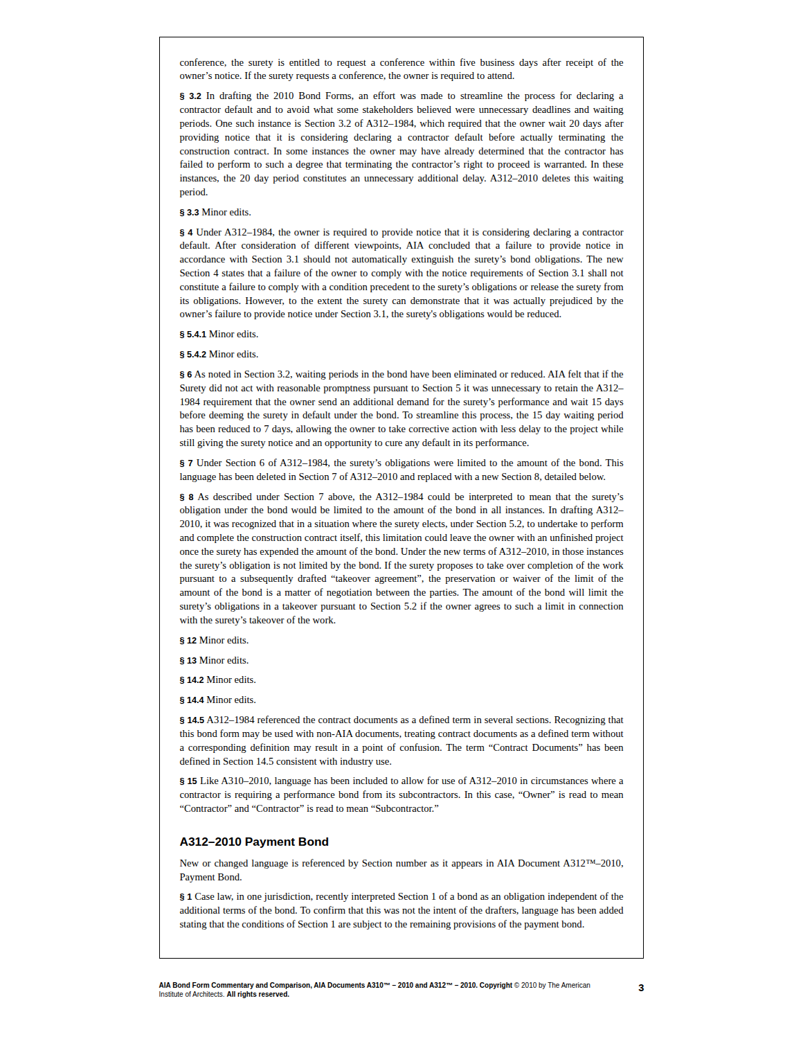conference, the surety is entitled to request a conference within five business days after receipt of the owner’s notice. If the surety requests a conference, the owner is required to attend.
§ 3.2 In drafting the 2010 Bond Forms, an effort was made to streamline the process for declaring a contractor default and to avoid what some stakeholders believed were unnecessary deadlines and waiting periods. One such instance is Section 3.2 of A312–1984, which required that the owner wait 20 days after providing notice that it is considering declaring a contractor default before actually terminating the construction contract. In some instances the owner may have already determined that the contractor has failed to perform to such a degree that terminating the contractor’s right to proceed is warranted. In these instances, the 20 day period constitutes an unnecessary additional delay. A312–2010 deletes this waiting period.
§ 3.3 Minor edits.
§ 4 Under A312–1984, the owner is required to provide notice that it is considering declaring a contractor default. After consideration of different viewpoints, AIA concluded that a failure to provide notice in accordance with Section 3.1 should not automatically extinguish the surety’s bond obligations. The new Section 4 states that a failure of the owner to comply with the notice requirements of Section 3.1 shall not constitute a failure to comply with a condition precedent to the surety’s obligations or release the surety from its obligations. However, to the extent the surety can demonstrate that it was actually prejudiced by the owner’s failure to provide notice under Section 3.1, the surety's obligations would be reduced.
§ 5.4.1 Minor edits.
§ 5.4.2 Minor edits.
§ 6 As noted in Section 3.2, waiting periods in the bond have been eliminated or reduced. AIA felt that if the Surety did not act with reasonable promptness pursuant to Section 5 it was unnecessary to retain the A312–1984 requirement that the owner send an additional demand for the surety’s performance and wait 15 days before deeming the surety in default under the bond. To streamline this process, the 15 day waiting period has been reduced to 7 days, allowing the owner to take corrective action with less delay to the project while still giving the surety notice and an opportunity to cure any default in its performance.
§ 7 Under Section 6 of A312–1984, the surety’s obligations were limited to the amount of the bond. This language has been deleted in Section 7 of A312–2010 and replaced with a new Section 8, detailed below.
§ 8 As described under Section 7 above, the A312–1984 could be interpreted to mean that the surety’s obligation under the bond would be limited to the amount of the bond in all instances. In drafting A312–2010, it was recognized that in a situation where the surety elects, under Section 5.2, to undertake to perform and complete the construction contract itself, this limitation could leave the owner with an unfinished project once the surety has expended the amount of the bond. Under the new terms of A312–2010, in those instances the surety’s obligation is not limited by the bond. If the surety proposes to take over completion of the work pursuant to a subsequently drafted “takeover agreement”, the preservation or waiver of the limit of the amount of the bond is a matter of negotiation between the parties. The amount of the bond will limit the surety’s obligations in a takeover pursuant to Section 5.2 if the owner agrees to such a limit in connection with the surety’s takeover of the work.
§ 12 Minor edits.
§ 13 Minor edits.
§ 14.2 Minor edits.
§ 14.4 Minor edits.
§ 14.5 A312–1984 referenced the contract documents as a defined term in several sections. Recognizing that this bond form may be used with non-AIA documents, treating contract documents as a defined term without a corresponding definition may result in a point of confusion. The term “Contract Documents” has been defined in Section 14.5 consistent with industry use.
§ 15 Like A310–2010, language has been included to allow for use of A312–2010 in circumstances where a contractor is requiring a performance bond from its subcontractors. In this case, “Owner” is read to mean “Contractor” and “Contractor” is read to mean “Subcontractor.”
A312–2010 Payment Bond
New or changed language is referenced by Section number as it appears in AIA Document A312™–2010, Payment Bond.
§ 1 Case law, in one jurisdiction, recently interpreted Section 1 of a bond as an obligation independent of the additional terms of the bond. To confirm that this was not the intent of the drafters, language has been added stating that the conditions of Section 1 are subject to the remaining provisions of the payment bond.
AIA Bond Form Commentary and Comparison, AIA Documents A310™ – 2010 and A312™ – 2010. Copyright © 2010 by The American Institute of Architects. All rights reserved.
3